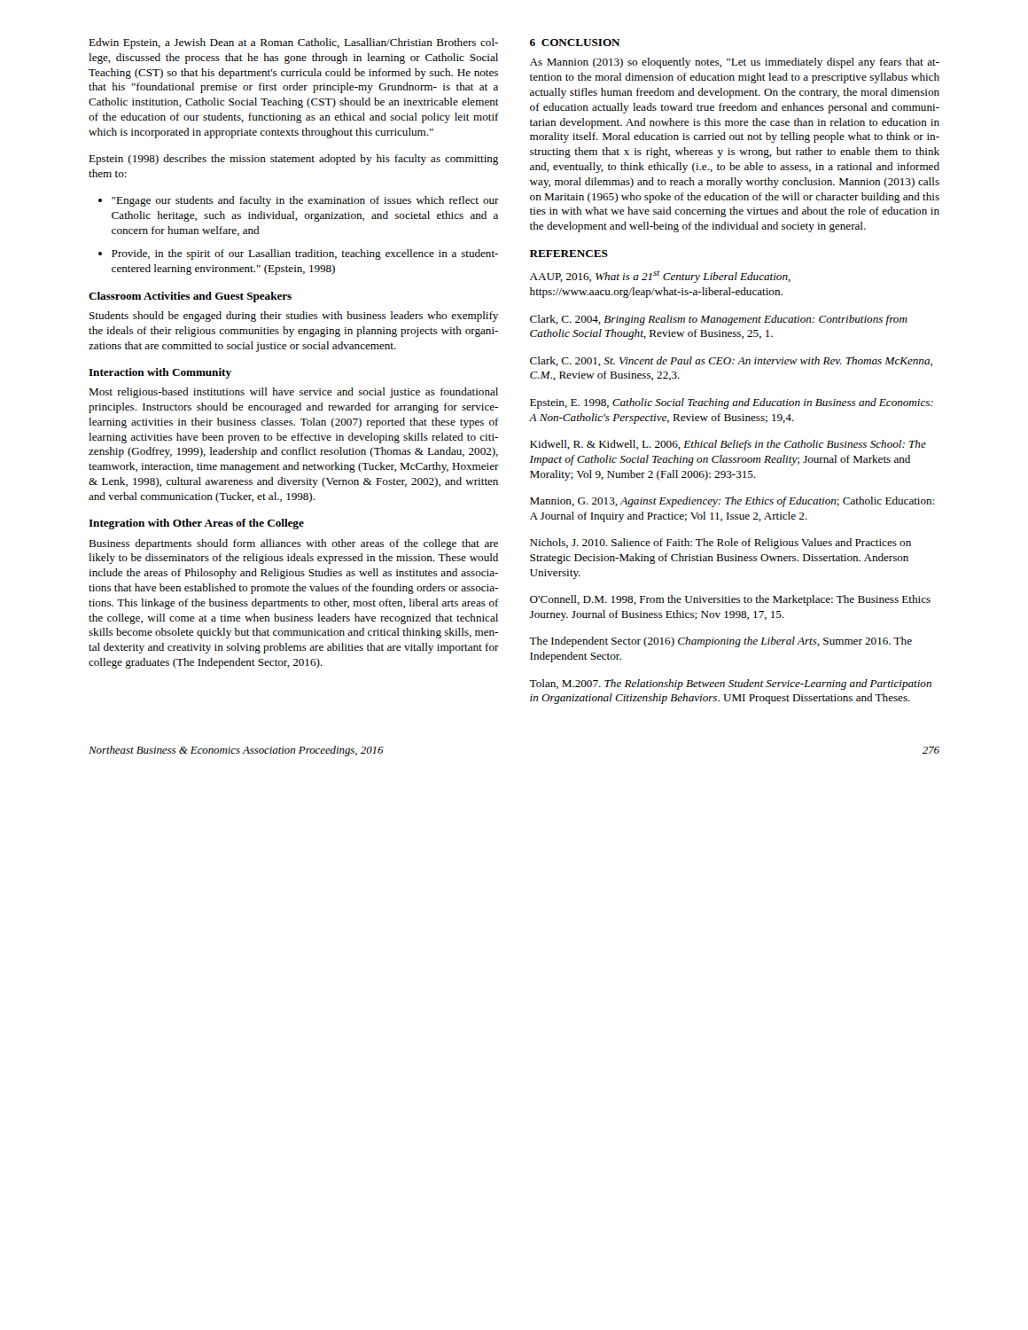Edwin Epstein, a Jewish Dean at a Roman Catholic, Lasallian/Christian Brothers college, discussed the process that he has gone through in learning or Catholic Social Teaching (CST) so that his department's curricula could be informed by such. He notes that his "foundational premise or first order principle-my Grundnorm- is that at a Catholic institution, Catholic Social Teaching (CST) should be an inextricable element of the education of our students, functioning as an ethical and social policy leit motif which is incorporated in appropriate contexts throughout this curriculum."
Epstein (1998) describes the mission statement adopted by his faculty as committing them to:
"Engage our students and faculty in the examination of issues which reflect our Catholic heritage, such as individual, organization, and societal ethics and a concern for human welfare, and
Provide, in the spirit of our Lasallian tradition, teaching excellence in a student-centered learning environment." (Epstein, 1998)
Classroom Activities and Guest Speakers
Students should be engaged during their studies with business leaders who exemplify the ideals of their religious communities by engaging in planning projects with organizations that are committed to social justice or social advancement.
Interaction with Community
Most religious-based institutions will have service and social justice as foundational principles. Instructors should be encouraged and rewarded for arranging for service-learning activities in their business classes. Tolan (2007) reported that these types of learning activities have been proven to be effective in developing skills related to citizenship (Godfrey, 1999), leadership and conflict resolution (Thomas & Landau, 2002), teamwork, interaction, time management and networking (Tucker, McCarthy, Hoxmeier & Lenk, 1998), cultural awareness and diversity (Vernon & Foster, 2002), and written and verbal communication (Tucker, et al., 1998).
Integration with Other Areas of the College
Business departments should form alliances with other areas of the college that are likely to be disseminators of the religious ideals expressed in the mission. These would include the areas of Philosophy and Religious Studies as well as institutes and associations that have been established to promote the values of the founding orders or associations. This linkage of the business departments to other, most often, liberal arts areas of the college, will come at a time when business leaders have recognized that technical skills become obsolete quickly but that communication and critical thinking skills, mental dexterity and creativity in solving problems are abilities that are vitally important for college graduates (The Independent Sector, 2016).
6 CONCLUSION
As Mannion (2013) so eloquently notes, "Let us immediately dispel any fears that attention to the moral dimension of education might lead to a prescriptive syllabus which actually stifles human freedom and development. On the contrary, the moral dimension of education actually leads toward true freedom and enhances personal and communitarian development. And nowhere is this more the case than in relation to education in morality itself. Moral education is carried out not by telling people what to think or instructing them that x is right, whereas y is wrong, but rather to enable them to think and, eventually, to think ethically (i.e., to be able to assess, in a rational and informed way, moral dilemmas) and to reach a morally worthy conclusion. Mannion (2013) calls on Maritain (1965) who spoke of the education of the will or character building and this ties in with what we have said concerning the virtues and about the role of education in the development and well-being of the individual and society in general.
REFERENCES
AAUP, 2016, What is a 21st Century Liberal Education, https://www.aacu.org/leap/what-is-a-liberal-education.
Clark, C. 2004, Bringing Realism to Management Education: Contributions from Catholic Social Thought, Review of Business, 25, 1.
Clark, C. 2001, St. Vincent de Paul as CEO: An interview with Rev. Thomas McKenna, C.M., Review of Business, 22,3.
Epstein, E. 1998, Catholic Social Teaching and Education in Business and Economics: A Non-Catholic's Perspective, Review of Business; 19,4.
Kidwell, R. & Kidwell, L. 2006, Ethical Beliefs in the Catholic Business School: The Impact of Catholic Social Teaching on Classroom Reality; Journal of Markets and Morality; Vol 9, Number 2 (Fall 2006): 293-315.
Mannion, G. 2013, Against Expediencey: The Ethics of Education; Catholic Education: A Journal of Inquiry and Practice; Vol 11, Issue 2, Article 2.
Nichols, J. 2010. Salience of Faith: The Role of Religious Values and Practices on Strategic Decision-Making of Christian Business Owners. Dissertation. Anderson University.
O'Connell, D.M. 1998, From the Universities to the Marketplace: The Business Ethics Journey. Journal of Business Ethics; Nov 1998, 17, 15.
The Independent Sector (2016) Championing the Liberal Arts, Summer 2016. The Independent Sector.
Tolan, M.2007. The Relationship Between Student Service-Learning and Participation in Organizational Citizenship Behaviors. UMI Proquest Dissertations and Theses.
Northeast Business & Economics Association Proceedings, 2016 276